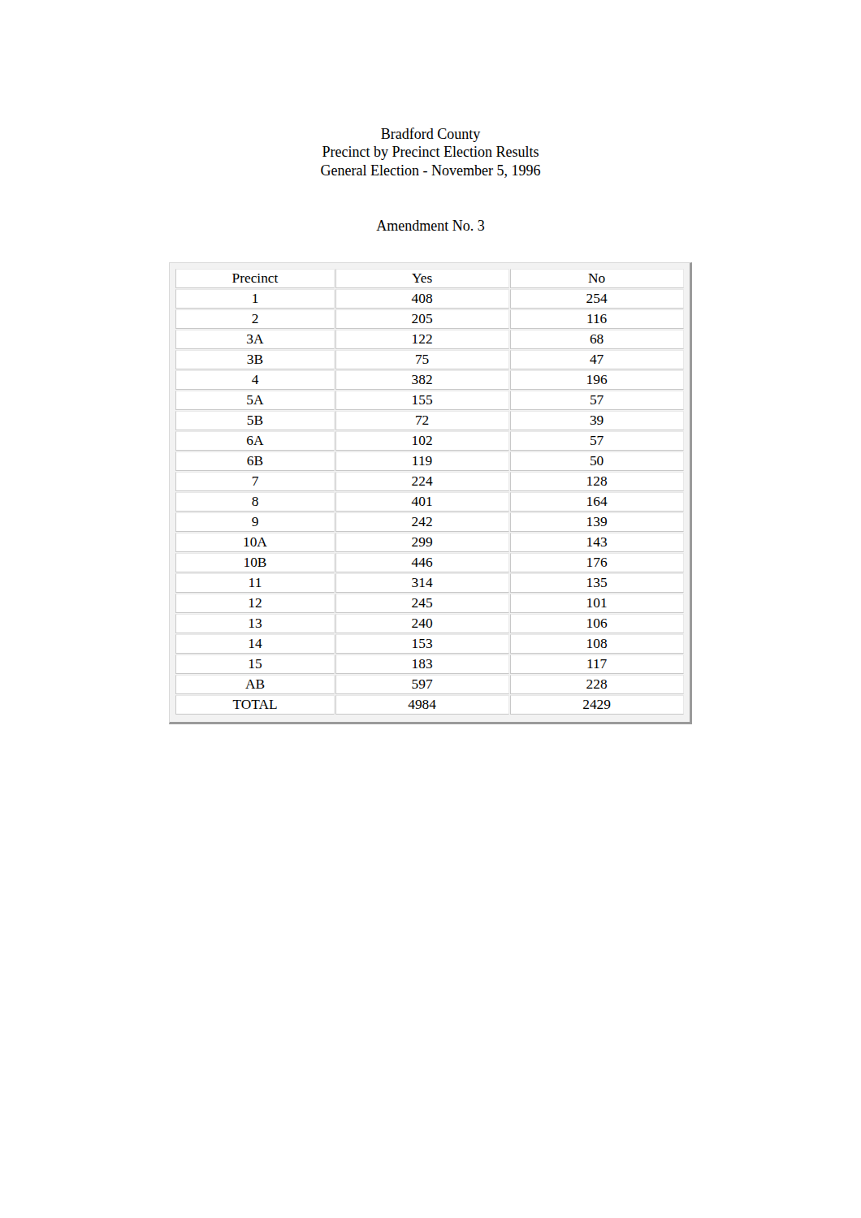Bradford County
Precinct by Precinct Election Results
General Election - November 5, 1996
Amendment No. 3
| Precinct | Yes | No |
| 1 | 408 | 254 |
| 2 | 205 | 116 |
| 3A | 122 | 68 |
| 3B | 75 | 47 |
| 4 | 382 | 196 |
| 5A | 155 | 57 |
| 5B | 72 | 39 |
| 6A | 102 | 57 |
| 6B | 119 | 50 |
| 7 | 224 | 128 |
| 8 | 401 | 164 |
| 9 | 242 | 139 |
| 10A | 299 | 143 |
| 10B | 446 | 176 |
| 11 | 314 | 135 |
| 12 | 245 | 101 |
| 13 | 240 | 106 |
| 14 | 153 | 108 |
| 15 | 183 | 117 |
| AB | 597 | 228 |
| TOTAL | 4984 | 2429 |